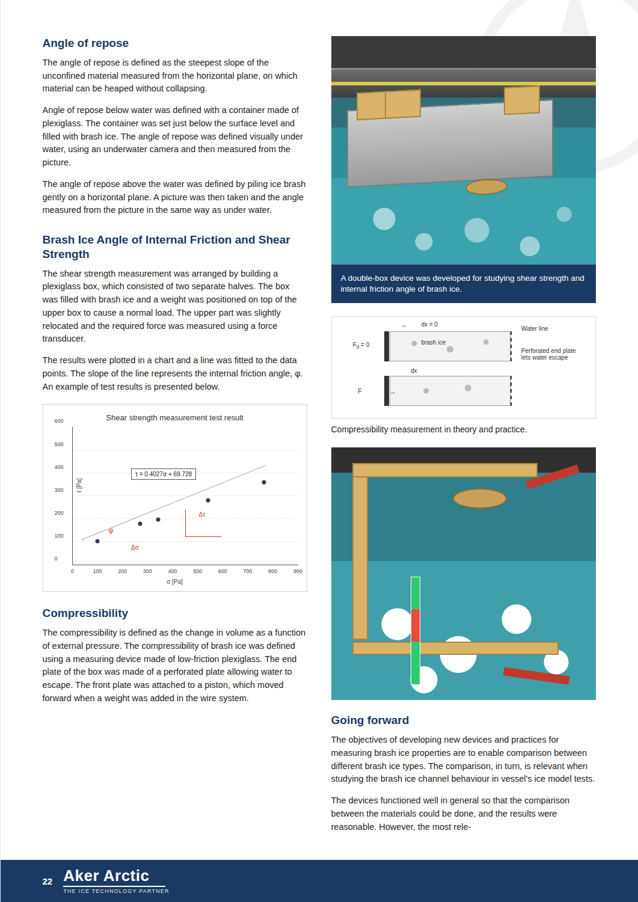Angle of repose
The angle of repose is defined as the steepest slope of the unconfined material measured from the horizontal plane, on which material can be heaped without collapsing.
Angle of repose below water was defined with a container made of plexiglass. The container was set just below the surface level and filled with brash ice. The angle of repose was defined visually under water, using an underwater camera and then measured from the picture.
The angle of repose above the water was defined by piling ice brash gently on a horizontal plane. A picture was then taken and the angle measured from the picture in the same way as under water.
Brash Ice Angle of Internal Friction and Shear Strength
The shear strength measurement was arranged by building a plexiglass box, which consisted of two separate halves. The box was filled with brash ice and a weight was positioned on top of the upper box to cause a normal load. The upper part was slightly relocated and the required force was measured using a force transducer.
The results were plotted in a chart and a line was fitted to the data points. The slope of the line represents the internal friction angle, φ. An example of test results is presented below.
Shear strength measurement test result
τ [Pa] 600 500 400 300 200 100 0
τ = 0.4027σ + 69.728
φ Δτ Δσ 0 100 200 300 400 500 600 700 800 900
σ [Pa]
Compressibility
The compressibility is defined as the change in volume as a function of external pressure. The compressibility of brash ice was defined using a measuring device made of low-friction plexiglass. The end plate of the box was made of a perforated plate allowing water to escape. The front plate was attached to a piston, which moved forward when a weight was added in the wire system.
A double-box device was developed for studying shear strength and internal friction angle of brash ice.
dx = 0 F0 = 0 brash ice Water line Perforated end plate
lets water escape dx F → →
Compressibility measurement in theory and practice.
Going forward
The objectives of developing new devices and practices for measuring brash ice properties are to enable comparison between different brash ice types. The comparison, in turn, is relevant when studying the brash ice channel behaviour in vessel's ice model tests.
The devices functioned well in general so that the comparison between the materials could be done, and the results were reasonable. However, the most rele-
22
Aker Arctic
The Ice Technology Partner